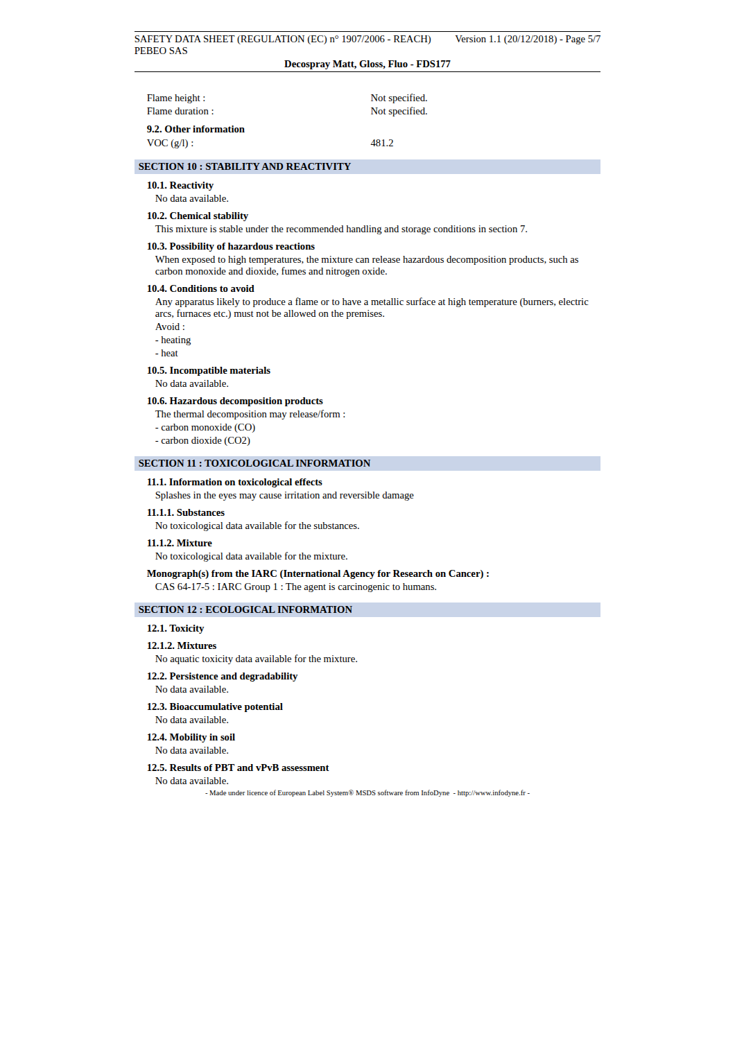| SAFETY DATA SHEET (REGULATION (EC) n° 1907/2006 - REACH) | Version 1.1 (20/12/2018) - Page 5/7 |
| PEBEO SAS | |
Decospray Matt, Gloss, Fluo - FDS177
| Flame height : | Not specified. |
| Flame duration : | Not specified. |
9.2. Other information
| VOC (g/l) : | 481.2 |
SECTION 10 : STABILITY AND REACTIVITY
10.1. Reactivity
No data available.
10.2. Chemical stability
This mixture is stable under the recommended handling and storage conditions in section 7.
10.3. Possibility of hazardous reactions
When exposed to high temperatures, the mixture can release hazardous decomposition products, such as carbon monoxide and dioxide, fumes and nitrogen oxide.
10.4. Conditions to avoid
Any apparatus likely to produce a flame or to have a metallic surface at high temperature (burners, electric arcs, furnaces etc.) must not be allowed on the premises.
Avoid :
- heating
- heat
10.5. Incompatible materials
No data available.
10.6. Hazardous decomposition products
The thermal decomposition may release/form :
- carbon monoxide (CO)
- carbon dioxide (CO2)
SECTION 11 : TOXICOLOGICAL INFORMATION
11.1. Information on toxicological effects
Splashes in the eyes may cause irritation and reversible damage
11.1.1. Substances
No toxicological data available for the substances.
11.1.2. Mixture
No toxicological data available for the mixture.
Monograph(s) from the IARC (International Agency for Research on Cancer) :
CAS 64-17-5 : IARC Group 1 : The agent is carcinogenic to humans.
SECTION 12 : ECOLOGICAL INFORMATION
12.1. Toxicity
12.1.2. Mixtures
No aquatic toxicity data available for the mixture.
12.2. Persistence and degradability
No data available.
12.3. Bioaccumulative potential
No data available.
12.4. Mobility in soil
No data available.
12.5. Results of PBT and vPvB assessment
No data available.
- Made under licence of European Label System® MSDS software from InfoDyne - http://www.infodyne.fr -